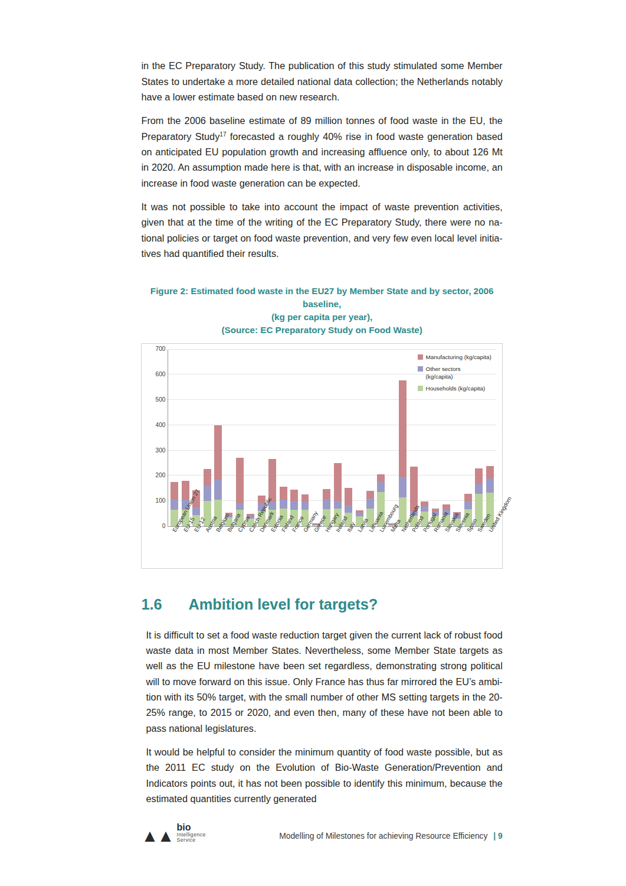in the EC Preparatory Study. The publication of this study stimulated some Member States to undertake a more detailed national data collection; the Netherlands notably have a lower estimate based on new research.
From the 2006 baseline estimate of 89 million tonnes of food waste in the EU, the Preparatory Study17 forecasted a roughly 40% rise in food waste generation based on anticipated EU population growth and increasing affluence only, to about 126 Mt in 2020. An assumption made here is that, with an increase in disposable income, an increase in food waste generation can be expected.
It was not possible to take into account the impact of waste prevention activities, given that at the time of the writing of the EC Preparatory Study, there were no national policies or target on food waste prevention, and very few even local level initiatives had quantified their results.
Figure 2: Estimated food waste in the EU27 by Member State and by sector, 2006 baseline,
(kg per capita per year),
(Source: EC Preparatory Study on Food Waste)
700 600 500 400 300 200 100 0
Manufacturing (kg/capita)
Other sectors
(kg/capita)
Households (kg/capita)
European Union 27 EU-15 EU-12 Austria Belgium Bulgaria Cyprus Czech Republic Denmark Estonia Finland France Germany Greece Hungary Ireland Italy Latvia Lithuania Luxembourg Malta Netherlands Poland Portugal Romania Slovakia Slovenia Spain Sweden United Kingdom
1.6 Ambition level for targets?
It is difficult to set a food waste reduction target given the current lack of robust food waste data in most Member States. Nevertheless, some Member State targets as well as the EU milestone have been set regardless, demonstrating strong political will to move forward on this issue. Only France has thus far mirrored the EU’s ambition with its 50% target, with the small number of other MS setting targets in the 20-25% range, to 2015 or 2020, and even then, many of these have not been able to pass national legislatures.
It would be helpful to consider the minimum quantity of food waste possible, but as the 2011 EC study on the Evolution of Bio-Waste Generation/Prevention and Indicators points out, it has not been possible to identify this minimum, because the estimated quantities currently generated
▲▲ bioIntelligence
Service
Modelling of Milestones for achieving Resource Efficiency | 9